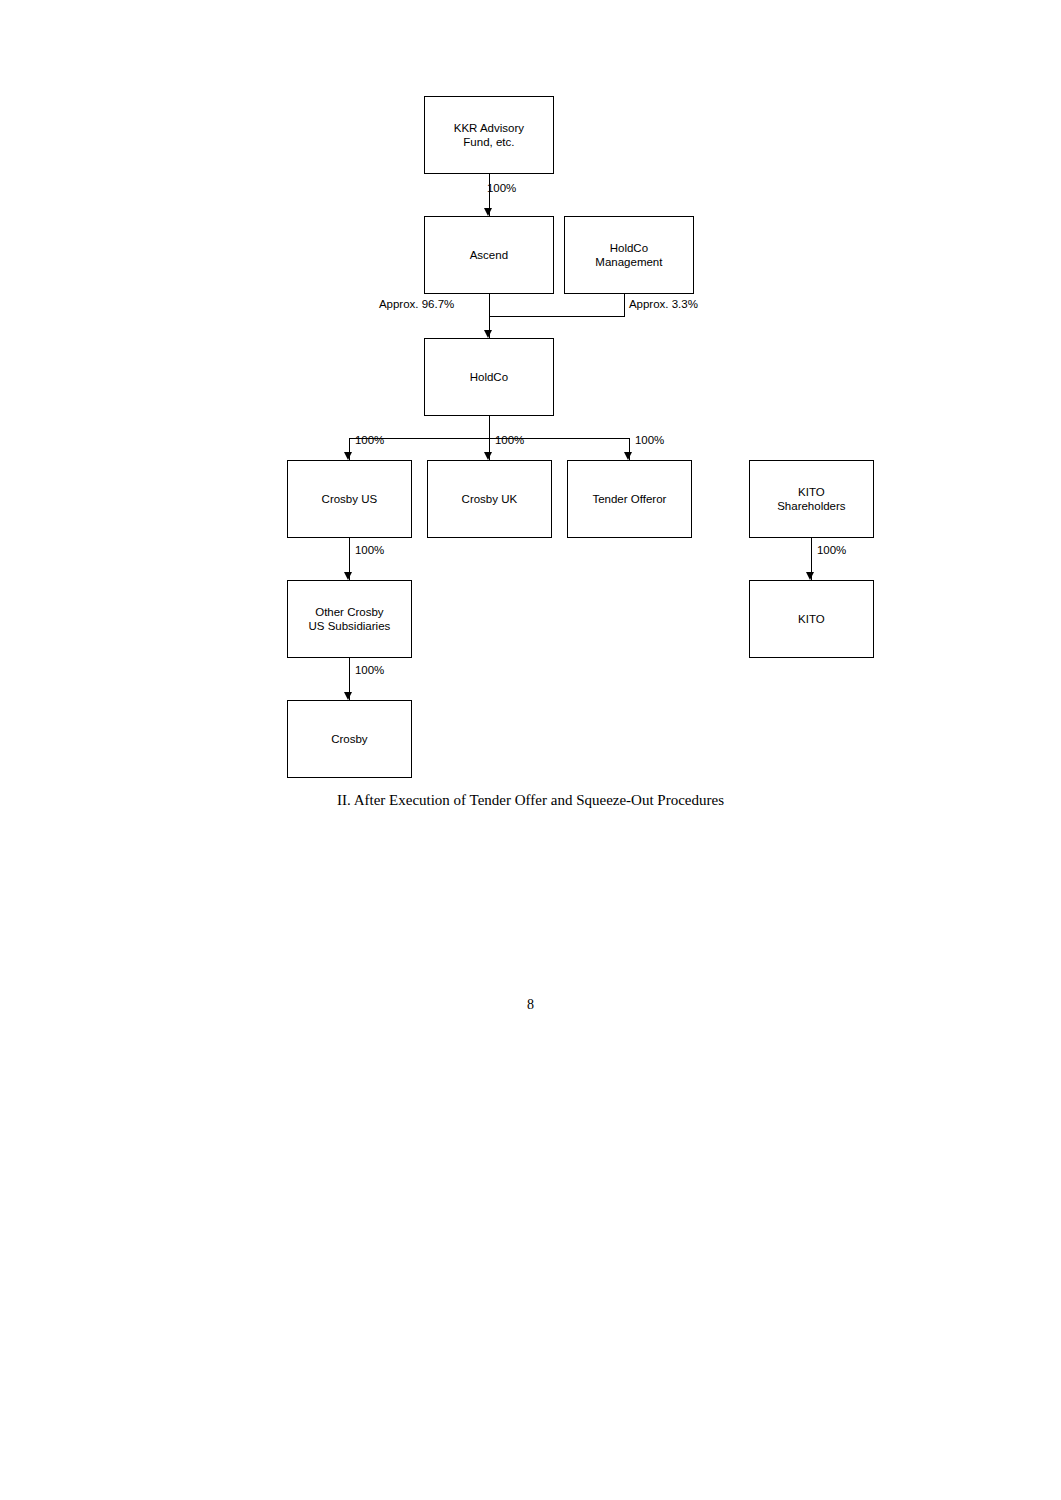KKR Advisory
Fund, etc.
100%
Ascend
HoldCo
Management
Approx. 96.7%
Approx. 3.3%
HoldCo
100%
100%
100%
Crosby US
Crosby UK
Tender Offeror
KITO
Shareholders
100%
Other Crosby
US Subsidiaries
100%
Crosby
100%
KITO
II. After Execution of Tender Offer and Squeeze-Out Procedures
8